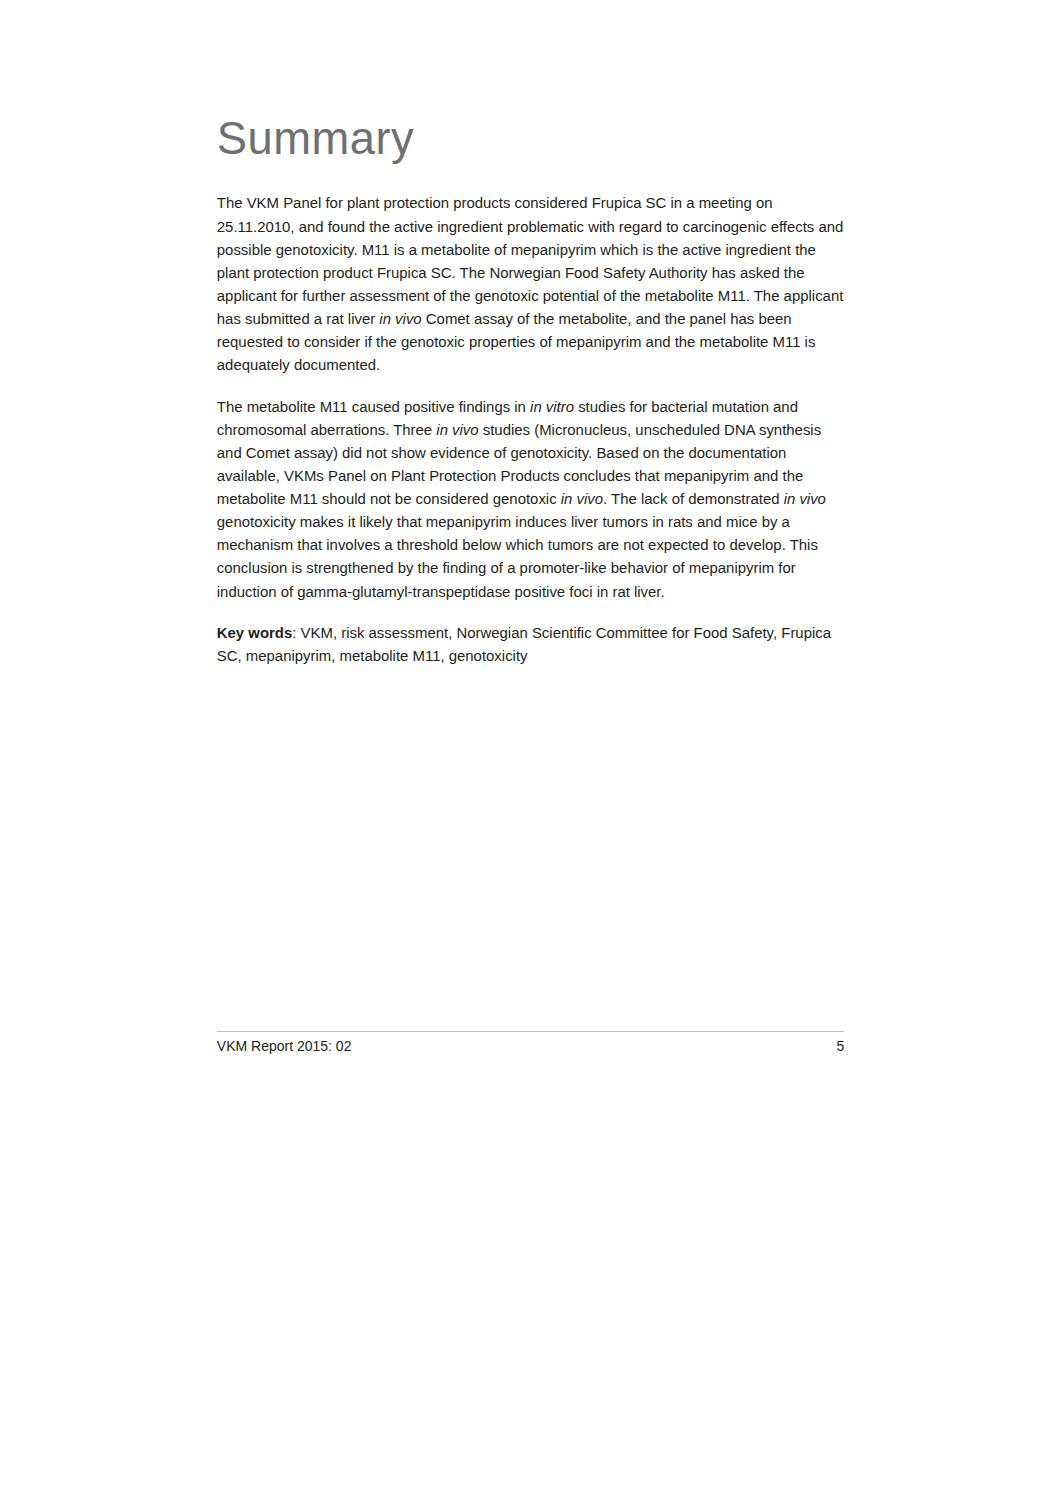Summary
The VKM Panel for plant protection products considered Frupica SC in a meeting on 25.11.2010, and found the active ingredient problematic with regard to carcinogenic effects and possible genotoxicity. M11 is a metabolite of mepanipyrim which is the active ingredient the plant protection product Frupica SC. The Norwegian Food Safety Authority has asked the applicant for further assessment of the genotoxic potential of the metabolite M11. The applicant has submitted a rat liver in vivo Comet assay of the metabolite, and the panel has been requested to consider if the genotoxic properties of mepanipyrim and the metabolite M11 is adequately documented.
The metabolite M11 caused positive findings in in vitro studies for bacterial mutation and chromosomal aberrations. Three in vivo studies (Micronucleus, unscheduled DNA synthesis and Comet assay) did not show evidence of genotoxicity. Based on the documentation available, VKMs Panel on Plant Protection Products concludes that mepanipyrim and the metabolite M11 should not be considered genotoxic in vivo. The lack of demonstrated in vivo genotoxicity makes it likely that mepanipyrim induces liver tumors in rats and mice by a mechanism that involves a threshold below which tumors are not expected to develop. This conclusion is strengthened by the finding of a promoter-like behavior of mepanipyrim for induction of gamma-glutamyl-transpeptidase positive foci in rat liver.
Key words: VKM, risk assessment, Norwegian Scientific Committee for Food Safety, Frupica SC, mepanipyrim, metabolite M11, genotoxicity
VKM Report 2015: 02 5